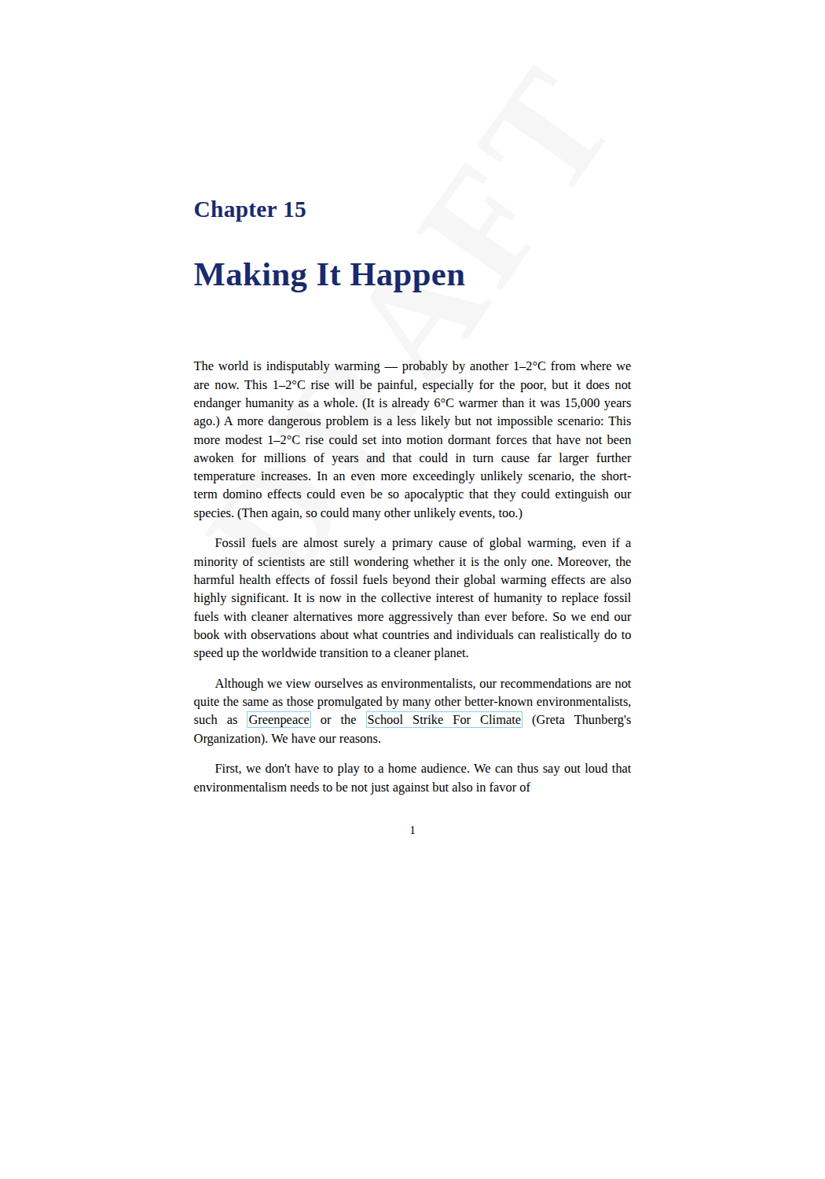DRAFT
Chapter 15
Making It Happen
The world is indisputably warming — probably by another 1–2°C from where we are now. This 1–2°C rise will be painful, especially for the poor, but it does not endanger humanity as a whole. (It is already 6°C warmer than it was 15,000 years ago.) A more dangerous problem is a less likely but not impossible scenario: This more modest 1–2°C rise could set into motion dormant forces that have not been awoken for millions of years and that could in turn cause far larger further temperature increases. In an even more exceedingly unlikely scenario, the short-term domino effects could even be so apocalyptic that they could extinguish our species. (Then again, so could many other unlikely events, too.)
Fossil fuels are almost surely a primary cause of global warming, even if a minority of scientists are still wondering whether it is the only one. Moreover, the harmful health effects of fossil fuels beyond their global warming effects are also highly significant. It is now in the collective interest of humanity to replace fossil fuels with cleaner alternatives more aggressively than ever before. So we end our book with observations about what countries and individuals can realistically do to speed up the worldwide transition to a cleaner planet.
Although we view ourselves as environmentalists, our recommendations are not quite the same as those promulgated by many other better-known environmentalists, such as Greenpeace or the School Strike For Climate (Greta Thunberg's Organization). We have our reasons.
First, we don't have to play to a home audience. We can thus say out loud that environmentalism needs to be not just against but also in favor of
1